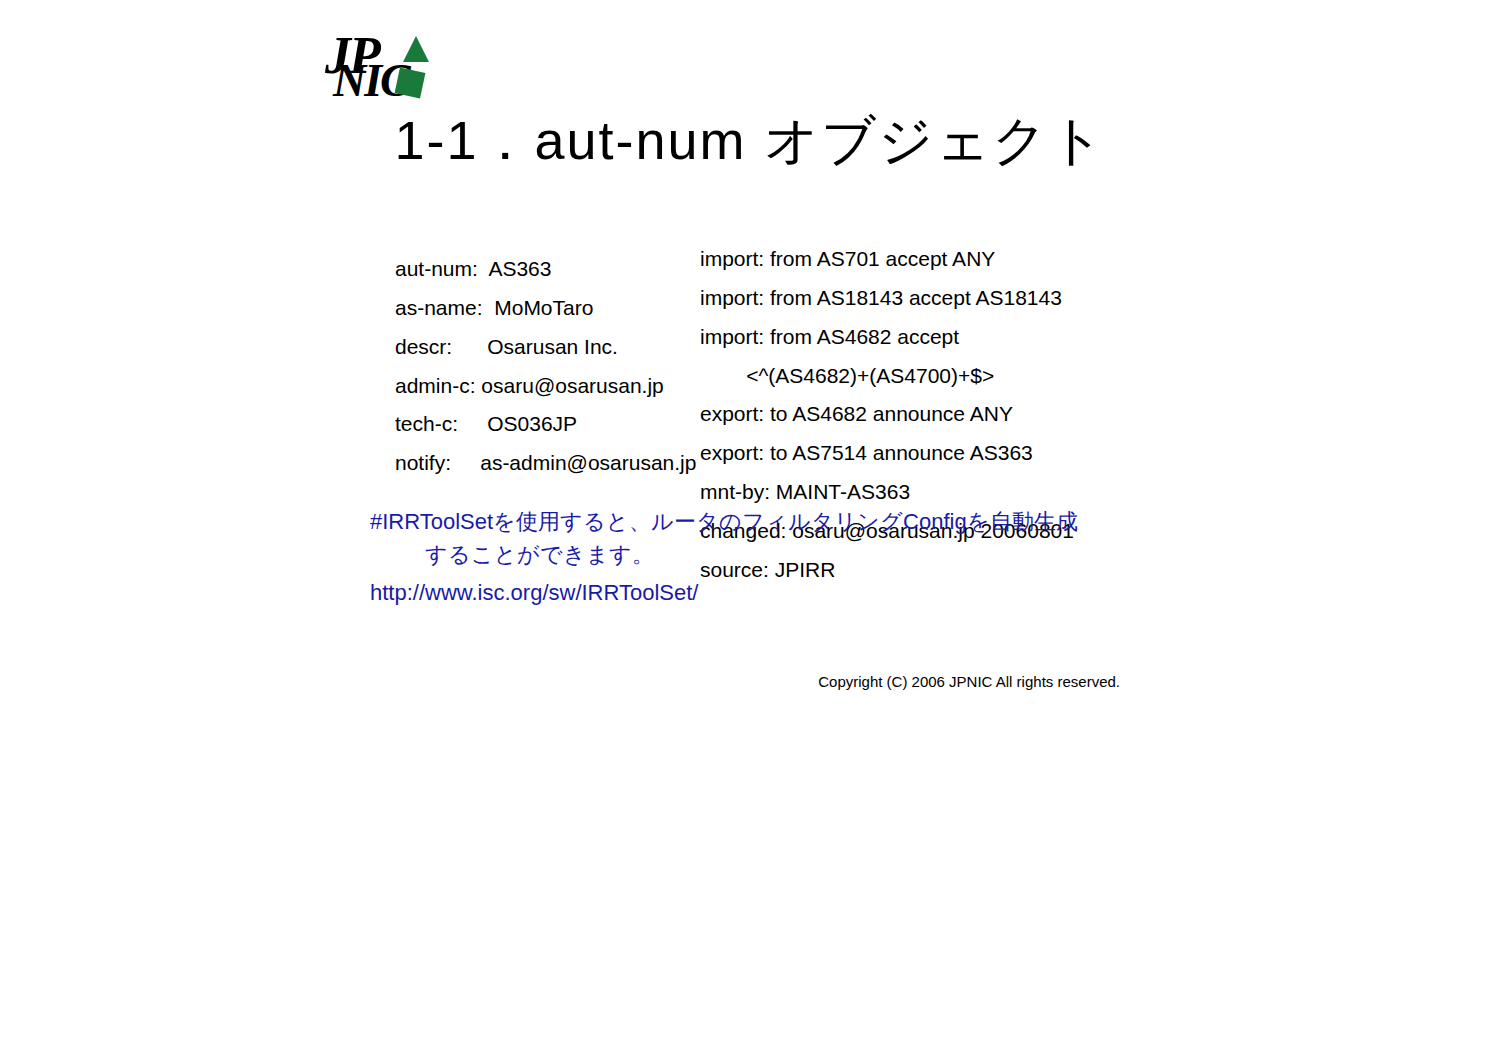JP NIC
1-1．aut-num オブジェクト
aut-num: AS363 as-name: MoMoTaro descr: Osarusan Inc. admin-c: osaru@osarusan.jp tech-c: OS036JP notify: as-admin@osarusan.jp
import: from AS701 accept ANY
import: from AS18143 accept AS18143
import: from AS4682 accept
<^(AS4682)+(AS4700)+$> export: to AS4682 announce ANY
export: to AS7514 announce AS363
mnt-by: MAINT-AS363
changed: osaru@osarusan.jp 20060801
source: JPIRR
#IRRToolSetを使用すると、ルータのフィルタリングConfigを自動生成
することができます。
http://www.isc.org/sw/IRRToolSet/
Copyright (C) 2006 JPNIC All rights reserved.